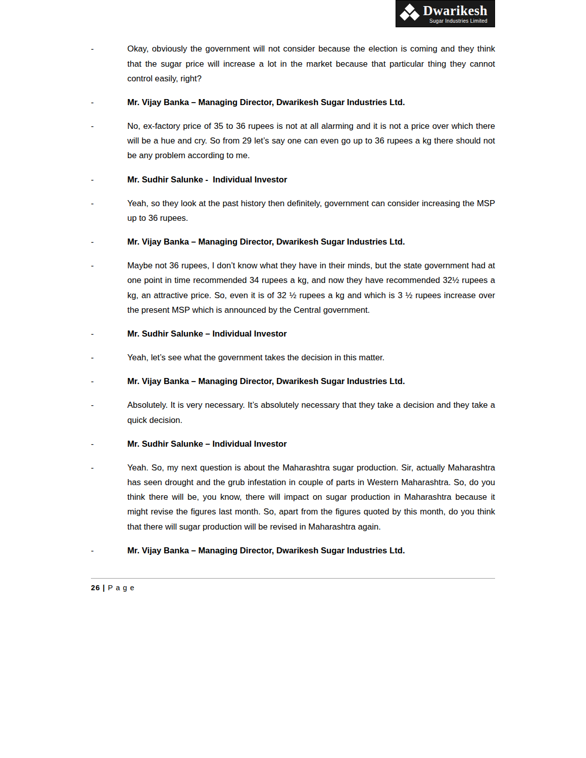Dwarikesh Sugar Industries Limited
-
Okay, obviously the government will not consider because the election is coming and they think that the sugar price will increase a lot in the market because that particular thing they cannot control easily, right?
-
Mr. Vijay Banka – Managing Director, Dwarikesh Sugar Industries Ltd.
-
No, ex-factory price of 35 to 36 rupees is not at all alarming and it is not a price over which there will be a hue and cry. So from 29 let’s say one can even go up to 36 rupees a kg there should not be any problem according to me.
-
Mr. Sudhir Salunke - Individual Investor
-
Yeah, so they look at the past history then definitely, government can consider increasing the MSP up to 36 rupees.
-
Mr. Vijay Banka – Managing Director, Dwarikesh Sugar Industries Ltd.
-
Maybe not 36 rupees, I don’t know what they have in their minds, but the state government had at one point in time recommended 34 rupees a kg, and now they have recommended 32½ rupees a kg, an attractive price. So, even it is of 32 ½ rupees a kg and which is 3 ½ rupees increase over the present MSP which is announced by the Central government.
-
Mr. Sudhir Salunke – Individual Investor
-
Yeah, let’s see what the government takes the decision in this matter.
-
Mr. Vijay Banka – Managing Director, Dwarikesh Sugar Industries Ltd.
-
Absolutely. It is very necessary. It’s absolutely necessary that they take a decision and they take a quick decision.
-
Mr. Sudhir Salunke – Individual Investor
-
Yeah. So, my next question is about the Maharashtra sugar production. Sir, actually Maharashtra has seen drought and the grub infestation in couple of parts in Western Maharashtra. So, do you think there will be, you know, there will impact on sugar production in Maharashtra because it might revise the figures last month. So, apart from the figures quoted by this month, do you think that there will sugar production will be revised in Maharashtra again.
-
Mr. Vijay Banka – Managing Director, Dwarikesh Sugar Industries Ltd.
26 | P a g e